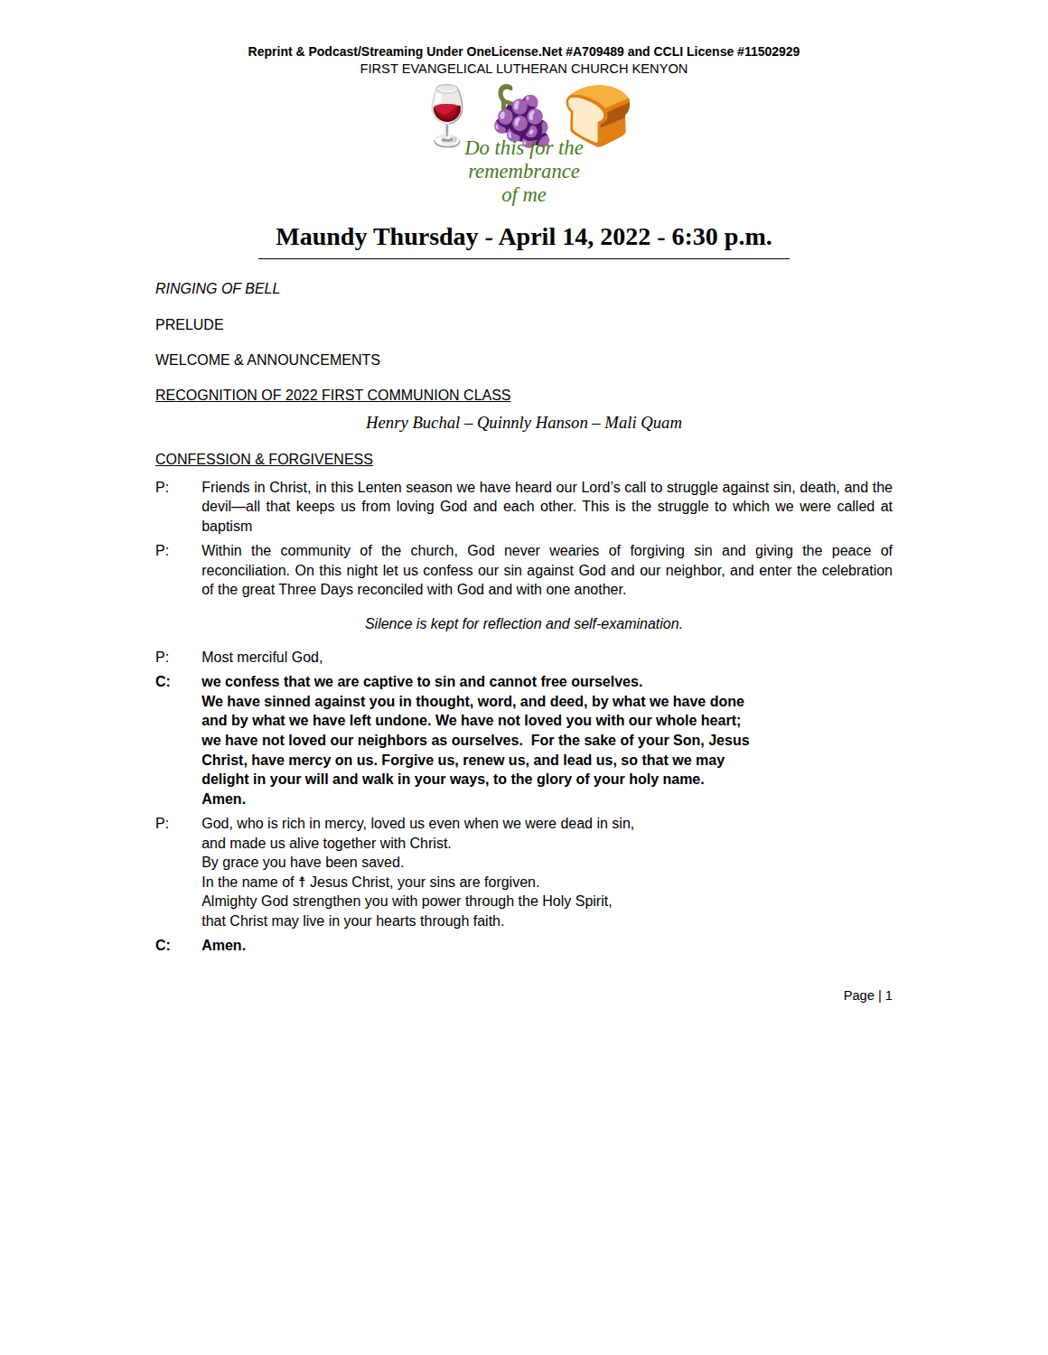Reprint & Podcast/Streaming Under OneLicense.Net #A709489 and CCLI License #11502929
FIRST EVANGELICAL LUTHERAN CHURCH KENYON
🍷🍇🍞
Do this for the
remembrance
of me
Maundy Thursday - April 14, 2022 - 6:30 p.m.
Ringing of Bell
Prelude
Welcome & Announcements
Recognition of 2022 First Communion Class
Henry Buchal – Quinnly Hanson – Mali Quam
Confession & Forgiveness
| P: | Friends in Christ, in this Lenten season we have heard our Lord’s call to struggle against sin, death, and the devil—all that keeps us from loving God and each other. This is the struggle to which we were called at baptism |
| P: | Within the community of the church, God never wearies of forgiving sin and giving the peace of reconciliation. On this night let us confess our sin against God and our neighbor, and enter the celebration of the great Three Days reconciled with God and with one another. |
Silence is kept for reflection and self-examination.
| P: | Most merciful God, |
| C: | we confess that we are captive to sin and cannot free ourselves. We have sinned against you in thought, word, and deed, by what we have done and by what we have left undone. We have not loved you with our whole heart; we have not loved our neighbors as ourselves. For the sake of your Son, Jesus Christ, have mercy on us. Forgive us, renew us, and lead us, so that we may delight in your will and walk in your ways, to the glory of your holy name. Amen. |
| P: | God, who is rich in mercy, loved us even when we were dead in sin, and made us alive together with Christ. By grace you have been saved. In the name of ☨ Jesus Christ, your sins are forgiven. Almighty God strengthen you with power through the Holy Spirit, that Christ may live in your hearts through faith. |
| C: | Amen. |
Page | 1